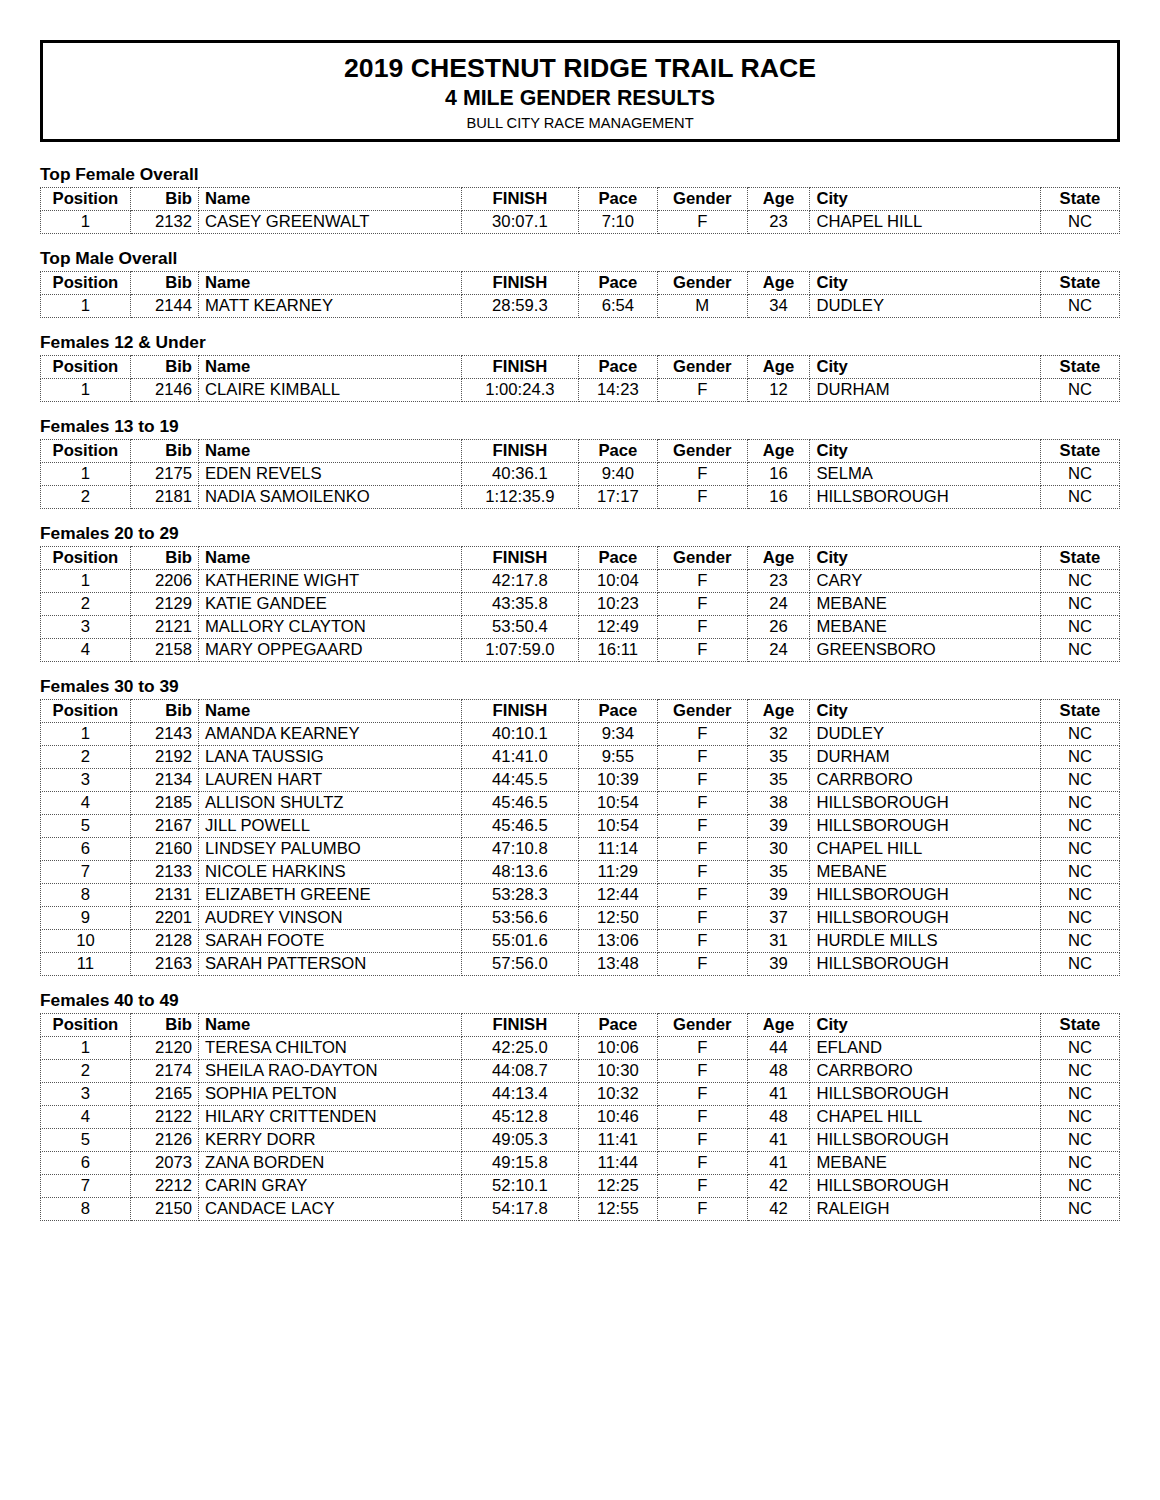2019 CHESTNUT RIDGE TRAIL RACE
4 MILE GENDER RESULTS
BULL CITY RACE MANAGEMENT
Top Female Overall
| Position | Bib | Name | FINISH | Pace | Gender | Age | City | State |
| --- | --- | --- | --- | --- | --- | --- | --- | --- |
| 1 | 2132 | CASEY GREENWALT | 30:07.1 | 7:10 | F | 23 | CHAPEL HILL | NC |
Top Male Overall
| Position | Bib | Name | FINISH | Pace | Gender | Age | City | State |
| --- | --- | --- | --- | --- | --- | --- | --- | --- |
| 1 | 2144 | MATT KEARNEY | 28:59.3 | 6:54 | M | 34 | DUDLEY | NC |
Females 12 & Under
| Position | Bib | Name | FINISH | Pace | Gender | Age | City | State |
| --- | --- | --- | --- | --- | --- | --- | --- | --- |
| 1 | 2146 | CLAIRE KIMBALL | 1:00:24.3 | 14:23 | F | 12 | DURHAM | NC |
Females 13 to 19
| Position | Bib | Name | FINISH | Pace | Gender | Age | City | State |
| --- | --- | --- | --- | --- | --- | --- | --- | --- |
| 1 | 2175 | EDEN REVELS | 40:36.1 | 9:40 | F | 16 | SELMA | NC |
| 2 | 2181 | NADIA SAMOILENKO | 1:12:35.9 | 17:17 | F | 16 | HILLSBOROUGH | NC |
Females 20 to 29
| Position | Bib | Name | FINISH | Pace | Gender | Age | City | State |
| --- | --- | --- | --- | --- | --- | --- | --- | --- |
| 1 | 2206 | KATHERINE WIGHT | 42:17.8 | 10:04 | F | 23 | CARY | NC |
| 2 | 2129 | KATIE GANDEE | 43:35.8 | 10:23 | F | 24 | MEBANE | NC |
| 3 | 2121 | MALLORY CLAYTON | 53:50.4 | 12:49 | F | 26 | MEBANE | NC |
| 4 | 2158 | MARY OPPEGAARD | 1:07:59.0 | 16:11 | F | 24 | GREENSBORO | NC |
Females 30 to 39
| Position | Bib | Name | FINISH | Pace | Gender | Age | City | State |
| --- | --- | --- | --- | --- | --- | --- | --- | --- |
| 1 | 2143 | AMANDA KEARNEY | 40:10.1 | 9:34 | F | 32 | DUDLEY | NC |
| 2 | 2192 | LANA TAUSSIG | 41:41.0 | 9:55 | F | 35 | DURHAM | NC |
| 3 | 2134 | LAUREN HART | 44:45.5 | 10:39 | F | 35 | CARRBORO | NC |
| 4 | 2185 | ALLISON SHULTZ | 45:46.5 | 10:54 | F | 38 | HILLSBOROUGH | NC |
| 5 | 2167 | JILL POWELL | 45:46.5 | 10:54 | F | 39 | HILLSBOROUGH | NC |
| 6 | 2160 | LINDSEY PALUMBO | 47:10.8 | 11:14 | F | 30 | CHAPEL HILL | NC |
| 7 | 2133 | NICOLE HARKINS | 48:13.6 | 11:29 | F | 35 | MEBANE | NC |
| 8 | 2131 | ELIZABETH GREENE | 53:28.3 | 12:44 | F | 39 | HILLSBOROUGH | NC |
| 9 | 2201 | AUDREY VINSON | 53:56.6 | 12:50 | F | 37 | HILLSBOROUGH | NC |
| 10 | 2128 | SARAH FOOTE | 55:01.6 | 13:06 | F | 31 | HURDLE MILLS | NC |
| 11 | 2163 | SARAH PATTERSON | 57:56.0 | 13:48 | F | 39 | HILLSBOROUGH | NC |
Females 40 to 49
| Position | Bib | Name | FINISH | Pace | Gender | Age | City | State |
| --- | --- | --- | --- | --- | --- | --- | --- | --- |
| 1 | 2120 | TERESA CHILTON | 42:25.0 | 10:06 | F | 44 | EFLAND | NC |
| 2 | 2174 | SHEILA RAO-DAYTON | 44:08.7 | 10:30 | F | 48 | CARRBORO | NC |
| 3 | 2165 | SOPHIA PELTON | 44:13.4 | 10:32 | F | 41 | HILLSBOROUGH | NC |
| 4 | 2122 | HILARY CRITTENDEN | 45:12.8 | 10:46 | F | 48 | CHAPEL HILL | NC |
| 5 | 2126 | KERRY DORR | 49:05.3 | 11:41 | F | 41 | HILLSBOROUGH | NC |
| 6 | 2073 | ZANA BORDEN | 49:15.8 | 11:44 | F | 41 | MEBANE | NC |
| 7 | 2212 | CARIN GRAY | 52:10.1 | 12:25 | F | 42 | HILLSBOROUGH | NC |
| 8 | 2150 | CANDACE LACY | 54:17.8 | 12:55 | F | 42 | RALEIGH | NC |